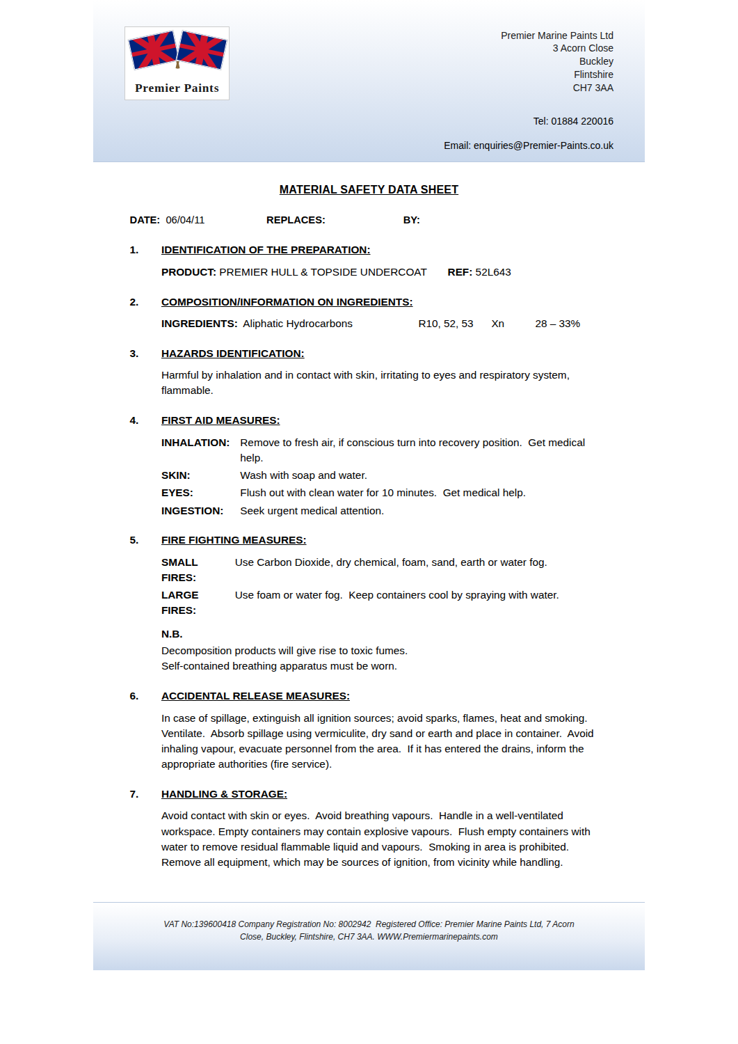Premier Paints
Premier Marine Paints Ltd
3 Acorn Close
Buckley
Flintshire
CH7 3AA
Tel: 01884 220016
Email: enquiries@Premier-Paints.co.uk
MATERIAL SAFETY DATA SHEET
DATE: 06/04/11
REPLACES:
BY:
1.
IDENTIFICATION OF THE PREPARATION:
PRODUCT: PREMIER HULL & TOPSIDE UNDERCOAT REF: 52L643
2.
COMPOSITION/INFORMATION ON INGREDIENTS:
INGREDIENTS: Aliphatic Hydrocarbons R10, 52, 53 Xn 28 – 33%
3.
HAZARDS IDENTIFICATION:
Harmful by inhalation and in contact with skin, irritating to eyes and respiratory system, flammable.
4.
FIRST AID MEASURES:
INHALATION:
Remove to fresh air, if conscious turn into recovery position. Get medical help.
SKIN:
Wash with soap and water.
EYES:
Flush out with clean water for 10 minutes. Get medical help.
INGESTION:
Seek urgent medical attention.
5.
FIRE FIGHTING MEASURES:
SMALL FIRES:
Use Carbon Dioxide, dry chemical, foam, sand, earth or water fog.
LARGE FIRES:
Use foam or water fog. Keep containers cool by spraying with water.
N.B.
Decomposition products will give rise to toxic fumes.
Self-contained breathing apparatus must be worn.
6.
ACCIDENTAL RELEASE MEASURES:
In case of spillage, extinguish all ignition sources; avoid sparks, flames, heat and smoking. Ventilate. Absorb spillage using vermiculite, dry sand or earth and place in container. Avoid inhaling vapour, evacuate personnel from the area. If it has entered the drains, inform the appropriate authorities (fire service).
7.
HANDLING & STORAGE:
Avoid contact with skin or eyes. Avoid breathing vapours. Handle in a well-ventilated workspace. Empty containers may contain explosive vapours. Flush empty containers with water to remove residual flammable liquid and vapours. Smoking in area is prohibited. Remove all equipment, which may be sources of ignition, from vicinity while handling.
VAT No:139600418 Company Registration No: 8002942 Registered Office: Premier Marine Paints Ltd, 7 Acorn
Close, Buckley, Flintshire, CH7 3AA. WWW.Premiermarinepaints.com